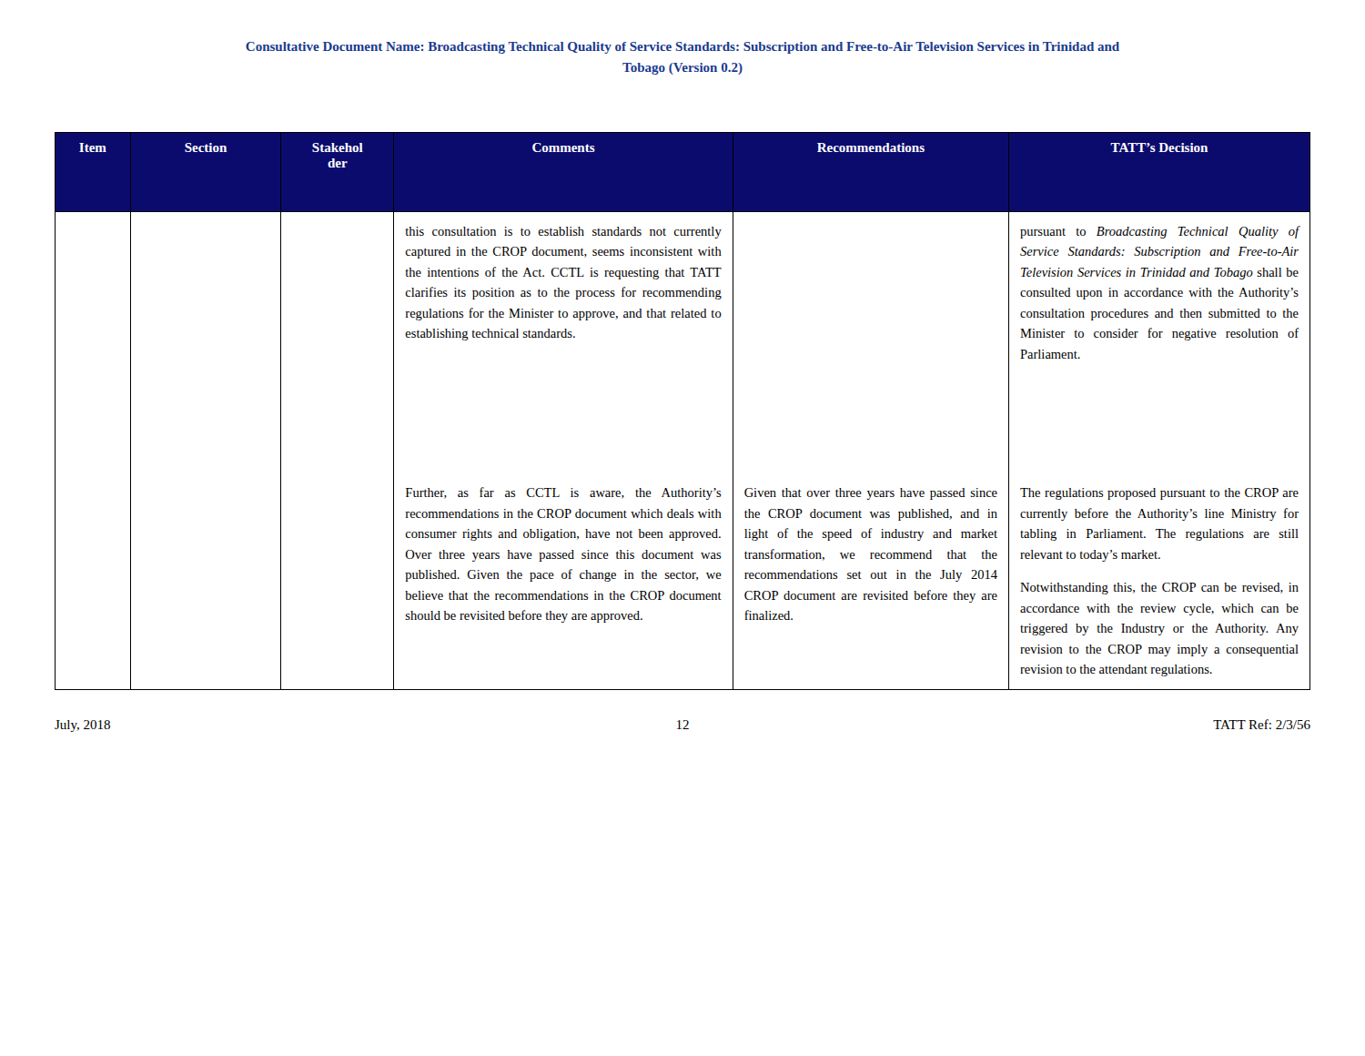Consultative Document Name: Broadcasting Technical Quality of Service Standards: Subscription and Free-to-Air Television Services in Trinidad and
Tobago (Version 0.2)
| Item | Section | Stakehol der | Comments | Recommendations | TATT’s Decision |
| --- | --- | --- | --- | --- | --- |
| | | | this consultation is to establish standards not currently captured in the CROP document, seems inconsistent with the intentions of the Act. CCTL is requesting that TATT clarifies its position as to the process for recommending regulations for the Minister to approve, and that related to establishing technical standards. | | pursuant to Broadcasting Technical Quality of Service Standards: Subscription and Free-to-Air Television Services in Trinidad and Tobago shall be consulted upon in accordance with the Authority’s consultation procedures and then submitted to the Minister to consider for negative resolution of Parliament. |
| | | | Further, as far as CCTL is aware, the Authority’s recommendations in the CROP document which deals with consumer rights and obligation, have not been approved. Over three years have passed since this document was published. Given the pace of change in the sector, we believe that the recommendations in the CROP document should be revisited before they are approved. | Given that over three years have passed since the CROP document was published, and in light of the speed of industry and market transformation, we recommend that the recommendations set out in the July 2014 CROP document are revisited before they are finalized. | The regulations proposed pursuant to the CROP are currently before the Authority’s line Ministry for tabling in Parliament. The regulations are still relevant to today’s market. Notwithstanding this, the CROP can be revised, in accordance with the review cycle, which can be triggered by the Industry or the Authority. Any revision to the CROP may imply a consequential revision to the attendant regulations. |
July, 2018
12
TATT Ref: 2/3/56